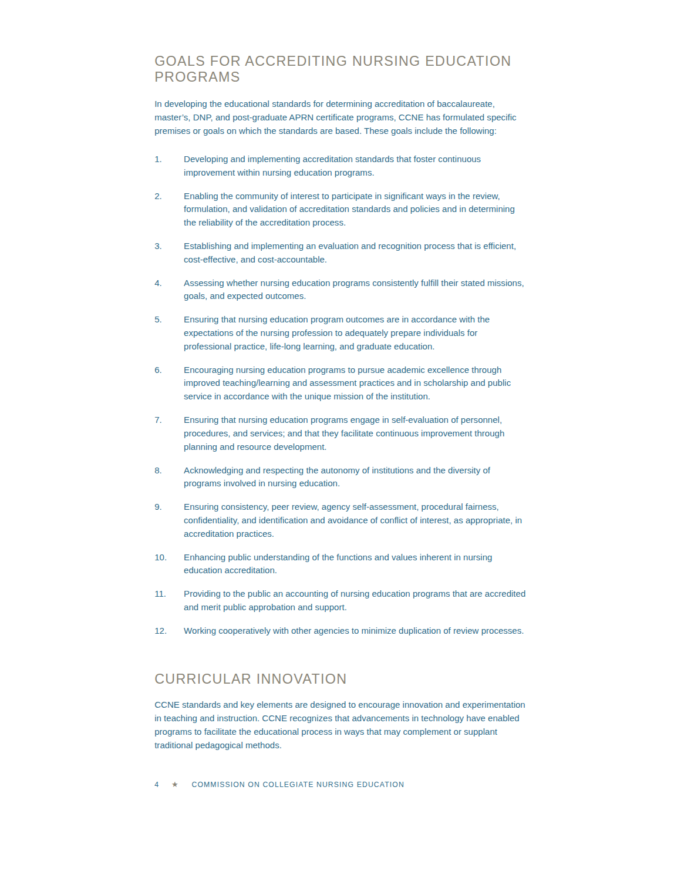Goals for Accrediting Nursing Education Programs
In developing the educational standards for determining accreditation of baccalaureate, master’s, DNP, and post-graduate APRN certificate programs, CCNE has formulated specific premises or goals on which the standards are based. These goals include the following:
Developing and implementing accreditation standards that foster continuous improvement within nursing education programs.
Enabling the community of interest to participate in significant ways in the review, formulation, and validation of accreditation standards and policies and in determining the reliability of the accreditation process.
Establishing and implementing an evaluation and recognition process that is efficient, cost-effective, and cost-accountable.
Assessing whether nursing education programs consistently fulfill their stated missions, goals, and expected outcomes.
Ensuring that nursing education program outcomes are in accordance with the expectations of the nursing profession to adequately prepare individuals for professional practice, life-long learning, and graduate education.
Encouraging nursing education programs to pursue academic excellence through improved teaching/learning and assessment practices and in scholarship and public service in accordance with the unique mission of the institution.
Ensuring that nursing education programs engage in self-evaluation of personnel, procedures, and services; and that they facilitate continuous improvement through planning and resource development.
Acknowledging and respecting the autonomy of institutions and the diversity of programs involved in nursing education.
Ensuring consistency, peer review, agency self-assessment, procedural fairness, confidentiality, and identification and avoidance of conflict of interest, as appropriate, in accreditation practices.
Enhancing public understanding of the functions and values inherent in nursing education accreditation.
Providing to the public an accounting of nursing education programs that are accredited and merit public approbation and support.
Working cooperatively with other agencies to minimize duplication of review processes.
Curricular Innovation
CCNE standards and key elements are designed to encourage innovation and experimentation in teaching and instruction. CCNE recognizes that advancements in technology have enabled programs to facilitate the educational process in ways that may complement or supplant traditional pedagogical methods.
4 ★ Commission on Collegiate Nursing Education